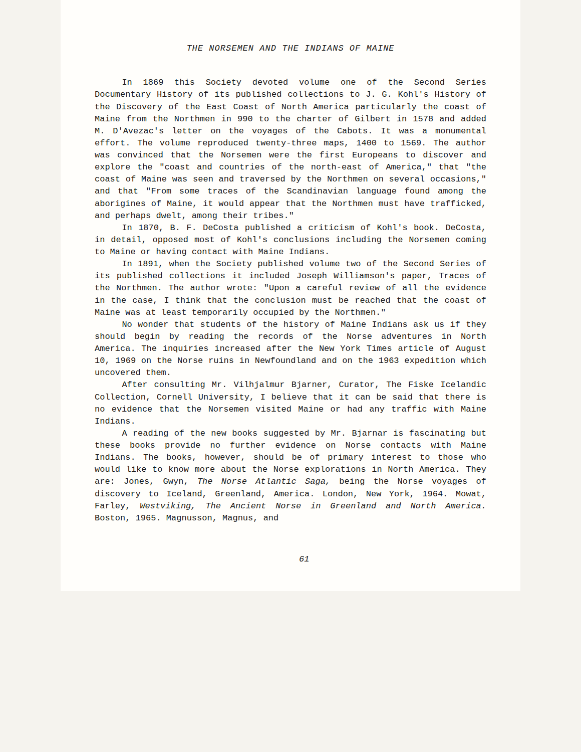THE NORSEMEN AND THE INDIANS OF MAINE
In 1869 this Society devoted volume one of the Second Series Documentary History of its published collections to J. G. Kohl's History of the Discovery of the East Coast of North America particularly the coast of Maine from the Northmen in 990 to the charter of Gilbert in 1578 and added M. D'Avezac's letter on the voyages of the Cabots. It was a monumental effort. The volume reproduced twenty-three maps, 1400 to 1569. The author was convinced that the Norsemen were the first Europeans to discover and explore the "coast and countries of the north-east of America," that "the coast of Maine was seen and traversed by the Northmen on several occasions," and that "From some traces of the Scandinavian language found among the aborigines of Maine, it would appear that the Northmen must have trafficked, and perhaps dwelt, among their tribes."
In 1870, B. F. DeCosta published a criticism of Kohl's book. DeCosta, in detail, opposed most of Kohl's conclusions including the Norsemen coming to Maine or having contact with Maine Indians.
In 1891, when the Society published volume two of the Second Series of its published collections it included Joseph Williamson's paper, Traces of the Northmen. The author wrote: "Upon a careful review of all the evidence in the case, I think that the conclusion must be reached that the coast of Maine was at least temporarily occupied by the Northmen."
No wonder that students of the history of Maine Indians ask us if they should begin by reading the records of the Norse adventures in North America. The inquiries increased after the New York Times article of August 10, 1969 on the Norse ruins in Newfoundland and on the 1963 expedition which uncovered them.
After consulting Mr. Vilhjalmur Bjarner, Curator, The Fiske Icelandic Collection, Cornell University, I believe that it can be said that there is no evidence that the Norsemen visited Maine or had any traffic with Maine Indians.
A reading of the new books suggested by Mr. Bjarnar is fascinating but these books provide no further evidence on Norse contacts with Maine Indians. The books, however, should be of primary interest to those who would like to know more about the Norse explorations in North America. They are: Jones, Gwyn, The Norse Atlantic Saga, being the Norse voyages of discovery to Iceland, Greenland, America. London, New York, 1964. Mowat, Farley, Westviking, The Ancient Norse in Greenland and North America. Boston, 1965. Magnusson, Magnus, and
61